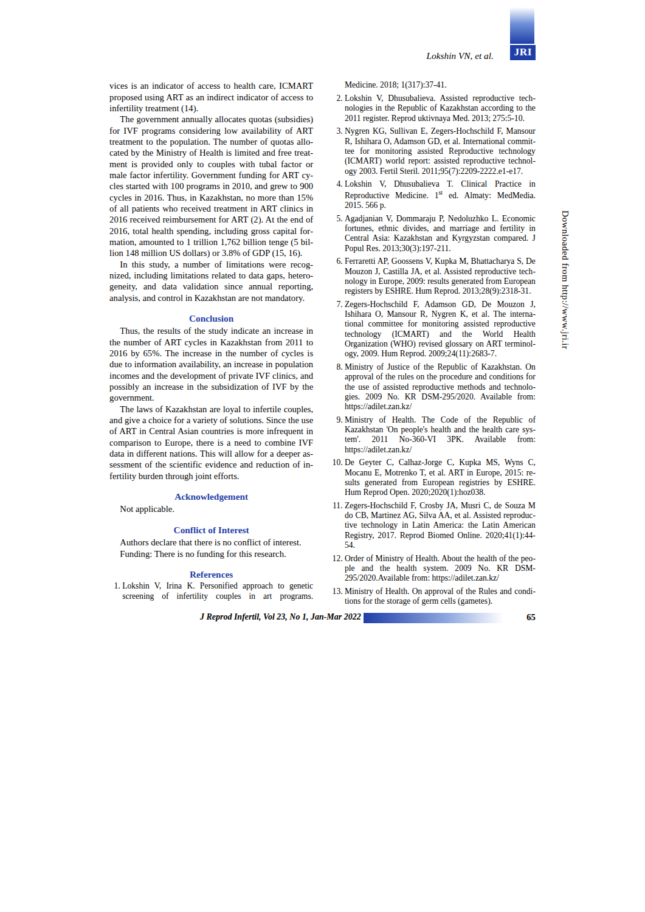Lokshin VN, et al. JRI
Downloaded from http://www.jri.ir
vices is an indicator of access to health care, ICMART proposed using ART as an indirect indicator of access to infertility treatment (14).
The government annually allocates quotas (subsidies) for IVF programs considering low availability of ART treatment to the population. The number of quotas allocated by the Ministry of Health is limited and free treatment is provided only to couples with tubal factor or male factor infertility. Government funding for ART cycles started with 100 programs in 2010, and grew to 900 cycles in 2016. Thus, in Kazakhstan, no more than 15% of all patients who received treatment in ART clinics in 2016 received reimbursement for ART (2). At the end of 2016, total health spending, including gross capital formation, amounted to 1 trillion 1,762 billion tenge (5 billion 148 million US dollars) or 3.8% of GDP (15, 16).
In this study, a number of limitations were recognized, including limitations related to data gaps, heterogeneity, and data validation since annual reporting, analysis, and control in Kazakhstan are not mandatory.
Conclusion
Thus, the results of the study indicate an increase in the number of ART cycles in Kazakhstan from 2011 to 2016 by 65%. The increase in the number of cycles is due to information availability, an increase in population incomes and the development of private IVF clinics, and possibly an increase in the subsidization of IVF by the government.
The laws of Kazakhstan are loyal to infertile couples, and give a choice for a variety of solutions. Since the use of ART in Central Asian countries is more infrequent in comparison to Europe, there is a need to combine IVF data in different nations. This will allow for a deeper assessment of the scientific evidence and reduction of infertility burden through joint efforts.
Acknowledgement
Not applicable.
Conflict of Interest
Authors declare that there is no conflict of interest.
Funding: There is no funding for this research.
References
Lokshin V, Irina K. Personified approach to genetic screening of infertility couples in art programs. Medicine. 2018; 1(317):37-41.
Lokshin V, Dhusubalieva. Assisted reproductive technologies in the Republic of Kazakhstan according to the 2011 register. Reprod uktivnaya Med. 2013; 275:5-10.
Nygren KG, Sullivan E, Zegers-Hochschild F, Mansour R, Ishihara O, Adamson GD, et al. International committee for monitoring assisted Reproductive technology (ICMART) world report: assisted reproductive technology 2003. Fertil Steril. 2011;95(7):2209-2222.e1-e17.
Lokshin V, Dhusubalieva T. Clinical Practice in Reproductive Medicine. 1st ed. Almaty: MedMedia. 2015. 566 p.
Agadjanian V, Dommaraju P, Nedoluzhko L. Economic fortunes, ethnic divides, and marriage and fertility in Central Asia: Kazakhstan and Kyrgyzstan compared. J Popul Res. 2013;30(3):197-211.
Ferraretti AP, Goossens V, Kupka M, Bhattacharya S, De Mouzon J, Castilla JA, et al. Assisted reproductive technology in Europe, 2009: results generated from European registers by ESHRE. Hum Reprod. 2013;28(9):2318-31.
Zegers-Hochschild F, Adamson GD, De Mouzon J, Ishihara O, Mansour R, Nygren K, et al. The international committee for monitoring assisted reproductive technology (ICMART) and the World Health Organization (WHO) revised glossary on ART terminology, 2009. Hum Reprod. 2009;24(11):2683-7.
Ministry of Justice of the Republic of Kazakhstan. On approval of the rules on the procedure and conditions for the use of assisted reproductive methods and technologies. 2009 No. KR DSM-295/2020. Available from: https://adilet.zan.kz/
Ministry of Health. The Code of the Republic of Kazakhstan 'On people's health and the health care system'. 2011 No-360-VI 3PK. Available from: https://adilet.zan.kz/
De Geyter C, Calhaz-Jorge C, Kupka MS, Wyns C, Mocanu E, Motrenko T, et al. ART in Europe, 2015: results generated from European registries by ESHRE. Hum Reprod Open. 2020;2020(1):hoz038.
Zegers-Hochschild F, Crosby JA, Musri C, de Souza M do CB, Martinez AG, Silva AA, et al. Assisted reproductive technology in Latin America: the Latin American Registry, 2017. Reprod Biomed Online. 2020;41(1):44-54.
Order of Ministry of Health. About the health of the people and the health system. 2009 No. KR DSM-295/2020.Available from: https://adilet.zan.kz/
Ministry of Health. On approval of the Rules and conditions for the storage of germ cells (gametes).
J Reprod Infertil, Vol 23, No 1, Jan-Mar 2022 65